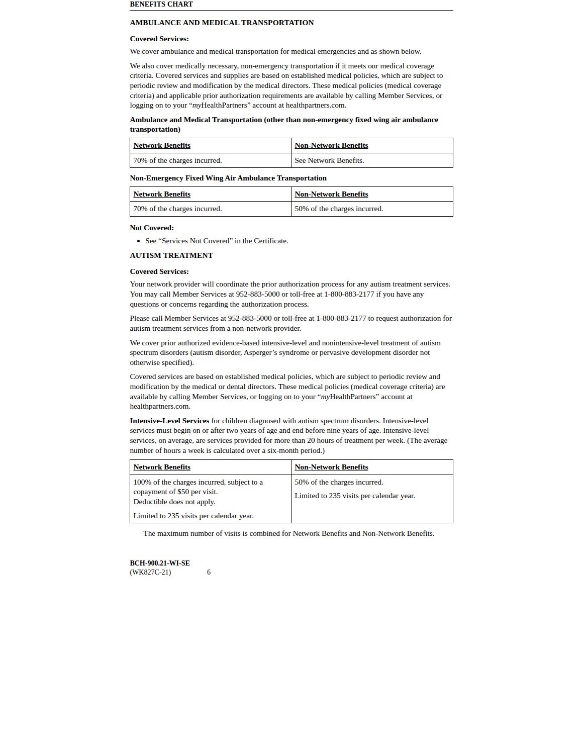BENEFITS CHART
AMBULANCE AND MEDICAL TRANSPORTATION
Covered Services:
We cover ambulance and medical transportation for medical emergencies and as shown below.
We also cover medically necessary, non-emergency transportation if it meets our medical coverage criteria. Covered services and supplies are based on established medical policies, which are subject to periodic review and modification by the medical directors. These medical policies (medical coverage criteria) and applicable prior authorization requirements are available by calling Member Services, or logging on to your “my HealthPartners” account at healthpartners.com.
Ambulance and Medical Transportation (other than non-emergency fixed wing air ambulance transportation)
| Network Benefits | Non-Network Benefits |
| --- | --- |
| 70% of the charges incurred. | See Network Benefits. |
Non-Emergency Fixed Wing Air Ambulance Transportation
| Network Benefits | Non-Network Benefits |
| --- | --- |
| 70% of the charges incurred. | 50% of the charges incurred. |
Not Covered:
See “Services Not Covered” in the Certificate.
AUTISM TREATMENT
Covered Services:
Your network provider will coordinate the prior authorization process for any autism treatment services. You may call Member Services at 952-883-5000 or toll-free at 1-800-883-2177 if you have any questions or concerns regarding the authorization process.
Please call Member Services at 952-883-5000 or toll-free at 1-800-883-2177 to request authorization for autism treatment services from a non-network provider.
We cover prior authorized evidence-based intensive-level and nonintensive-level treatment of autism spectrum disorders (autism disorder, Asperger’s syndrome or pervasive development disorder not otherwise specified).
Covered services are based on established medical policies, which are subject to periodic review and modification by the medical or dental directors. These medical policies (medical coverage criteria) are available by calling Member Services, or logging on to your “my HealthPartners” account at healthpartners.com.
Intensive-Level Services for children diagnosed with autism spectrum disorders. Intensive-level services must begin on or after two years of age and end before nine years of age. Intensive-level services, on average, are services provided for more than 20 hours of treatment per week. (The average number of hours a week is calculated over a six-month period.)
| Network Benefits | Non-Network Benefits |
| --- | --- |
| 100% of the charges incurred, subject to a copayment of $50 per visit. Deductible does not apply. Limited to 235 visits per calendar year. | 50% of the charges incurred. Limited to 235 visits per calendar year. |
The maximum number of visits is combined for Network Benefits and Non-Network Benefits.
BCH-900.21-WI-SE
(WK827C-21) 6